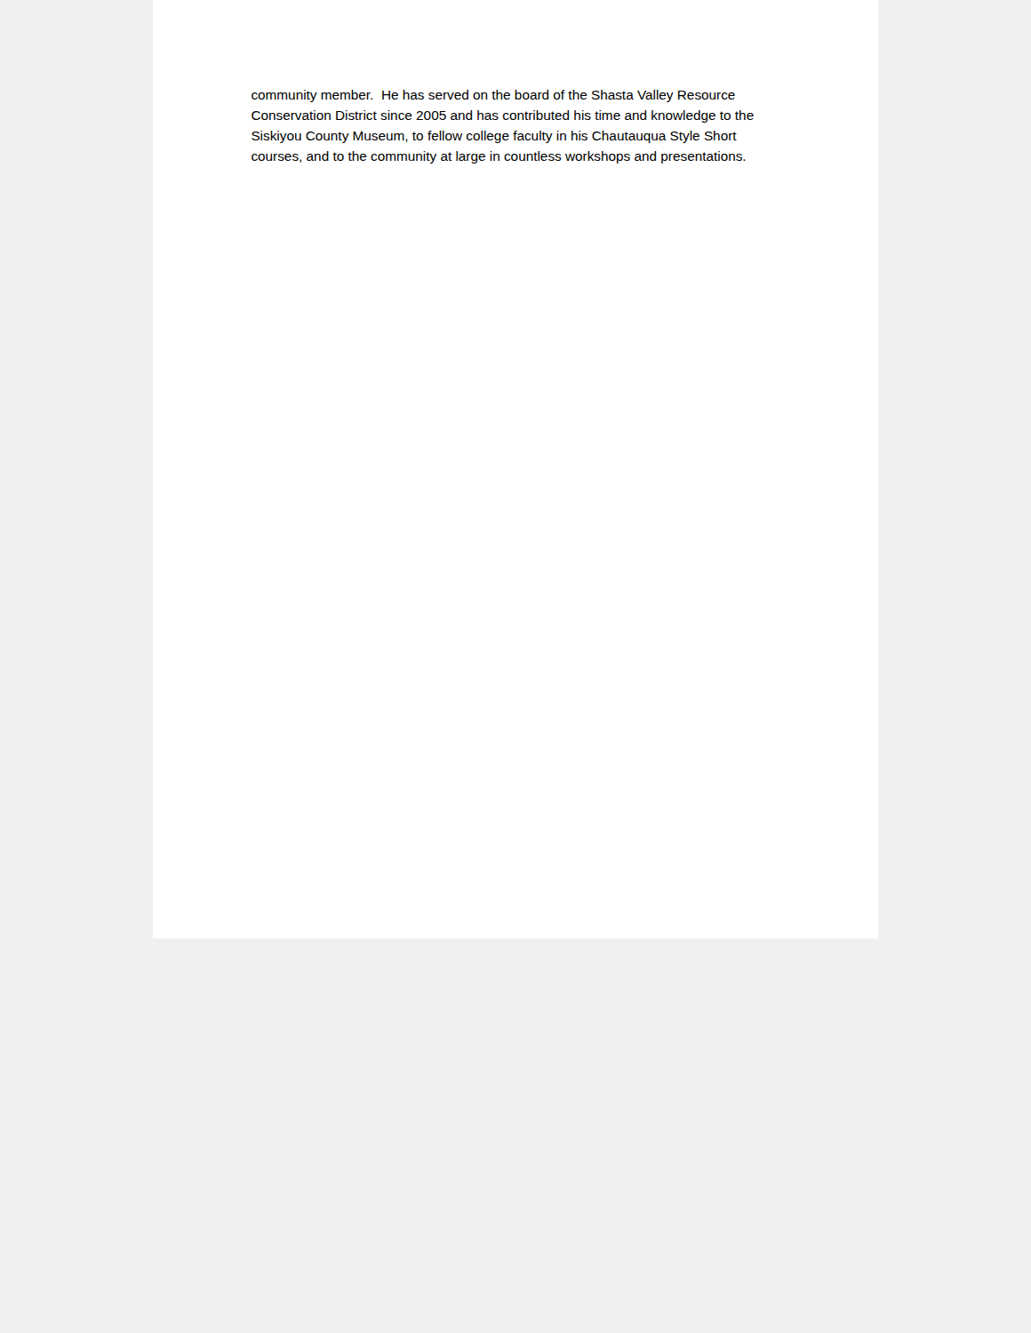community member. He has served on the board of the Shasta Valley Resource Conservation District since 2005 and has contributed his time and knowledge to the Siskiyou County Museum, to fellow college faculty in his Chautauqua Style Short courses, and to the community at large in countless workshops and presentations.